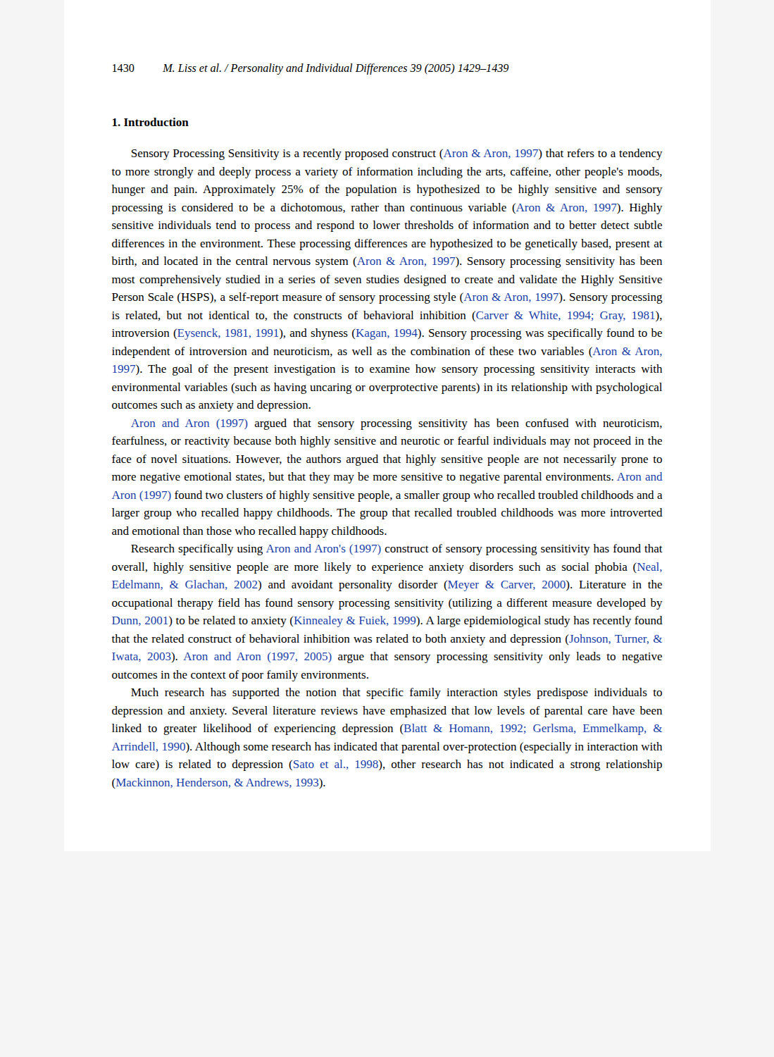1430 M. Liss et al. / Personality and Individual Differences 39 (2005) 1429–1439
1. Introduction
Sensory Processing Sensitivity is a recently proposed construct (Aron & Aron, 1997) that refers to a tendency to more strongly and deeply process a variety of information including the arts, caffeine, other people's moods, hunger and pain. Approximately 25% of the population is hypothesized to be highly sensitive and sensory processing is considered to be a dichotomous, rather than continuous variable (Aron & Aron, 1997). Highly sensitive individuals tend to process and respond to lower thresholds of information and to better detect subtle differences in the environment. These processing differences are hypothesized to be genetically based, present at birth, and located in the central nervous system (Aron & Aron, 1997). Sensory processing sensitivity has been most comprehensively studied in a series of seven studies designed to create and validate the Highly Sensitive Person Scale (HSPS), a self-report measure of sensory processing style (Aron & Aron, 1997). Sensory processing is related, but not identical to, the constructs of behavioral inhibition (Carver & White, 1994; Gray, 1981), introversion (Eysenck, 1981, 1991), and shyness (Kagan, 1994). Sensory processing was specifically found to be independent of introversion and neuroticism, as well as the combination of these two variables (Aron & Aron, 1997). The goal of the present investigation is to examine how sensory processing sensitivity interacts with environmental variables (such as having uncaring or overprotective parents) in its relationship with psychological outcomes such as anxiety and depression.
Aron and Aron (1997) argued that sensory processing sensitivity has been confused with neuroticism, fearfulness, or reactivity because both highly sensitive and neurotic or fearful individuals may not proceed in the face of novel situations. However, the authors argued that highly sensitive people are not necessarily prone to more negative emotional states, but that they may be more sensitive to negative parental environments. Aron and Aron (1997) found two clusters of highly sensitive people, a smaller group who recalled troubled childhoods and a larger group who recalled happy childhoods. The group that recalled troubled childhoods was more introverted and emotional than those who recalled happy childhoods.
Research specifically using Aron and Aron's (1997) construct of sensory processing sensitivity has found that overall, highly sensitive people are more likely to experience anxiety disorders such as social phobia (Neal, Edelmann, & Glachan, 2002) and avoidant personality disorder (Meyer & Carver, 2000). Literature in the occupational therapy field has found sensory processing sensitivity (utilizing a different measure developed by Dunn, 2001) to be related to anxiety (Kinnealey & Fuiek, 1999). A large epidemiological study has recently found that the related construct of behavioral inhibition was related to both anxiety and depression (Johnson, Turner, & Iwata, 2003). Aron and Aron (1997, 2005) argue that sensory processing sensitivity only leads to negative outcomes in the context of poor family environments.
Much research has supported the notion that specific family interaction styles predispose individuals to depression and anxiety. Several literature reviews have emphasized that low levels of parental care have been linked to greater likelihood of experiencing depression (Blatt & Homann, 1992; Gerlsma, Emmelkamp, & Arrindell, 1990). Although some research has indicated that parental over-protection (especially in interaction with low care) is related to depression (Sato et al., 1998), other research has not indicated a strong relationship (Mackinnon, Henderson, & Andrews, 1993).